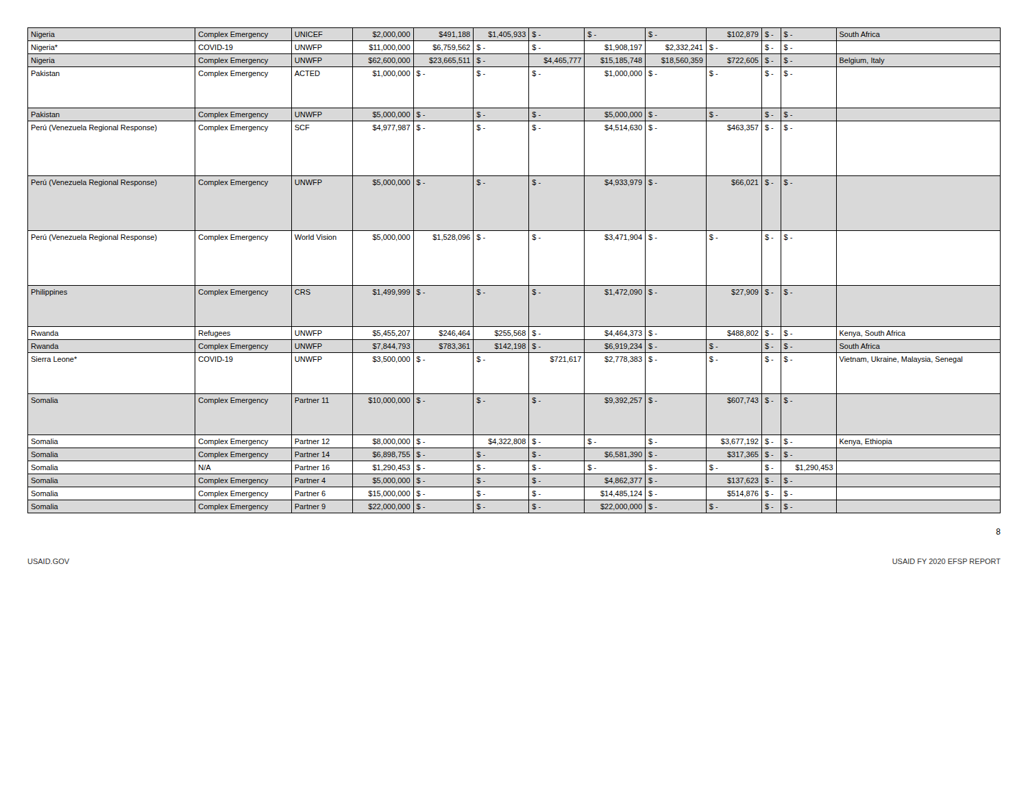| Nigeria | Complex Emergency | UNICEF | $2,000,000 | $491,188 | $1,405,933 | $ - | $ - | $ - | $102,879 | $ - | $ - | South Africa |
| Nigeria* | COVID-19 | UNWFP | $11,000,000 | $6,759,562 | $ - | $ - | $1,908,197 | $2,332,241 | $ - | $ - | $ - | |
| Nigeria | Complex Emergency | UNWFP | $62,600,000 | $23,665,511 | $ - | $4,465,777 | $15,185,748 | $18,560,359 | $722,605 | $ - | $ - | Belgium, Italy |
| Pakistan | Complex Emergency | ACTED | $1,000,000 | $ - | $ - | $ - | $1,000,000 | $ - | $ - | $ - | $ - | |
| Pakistan | Complex Emergency | UNWFP | $5,000,000 | $ - | $ - | $ - | $5,000,000 | $ - | $ - | $ - | $ - | |
| Perú (Venezuela Regional Response) | Complex Emergency | SCF | $4,977,987 | $ - | $ - | $ - | $4,514,630 | $ - | $463,357 | $ - | $ - | |
| Perú (Venezuela Regional Response) | Complex Emergency | UNWFP | $5,000,000 | $ - | $ - | $ - | $4,933,979 | $ - | $66,021 | $ - | $ - | |
| Perú (Venezuela Regional Response) | Complex Emergency | World Vision | $5,000,000 | $1,528,096 | $ - | $ - | $3,471,904 | $ - | $ - | $ - | $ - | |
| Philippines | Complex Emergency | CRS | $1,499,999 | $ - | $ - | $ - | $1,472,090 | $ - | $27,909 | $ - | $ - | |
| Rwanda | Refugees | UNWFP | $5,455,207 | $246,464 | $255,568 | $ - | $4,464,373 | $ - | $488,802 | $ - | $ - | Kenya, South Africa |
| Rwanda | Complex Emergency | UNWFP | $7,844,793 | $783,361 | $142,198 | $ - | $6,919,234 | $ - | $ - | $ - | $ - | South Africa |
| Sierra Leone* | COVID-19 | UNWFP | $3,500,000 | $ - | $ - | $721,617 | $2,778,383 | $ - | $ - | $ - | $ - | Vietnam, Ukraine, Malaysia, Senegal |
| Somalia | Complex Emergency | Partner 11 | $10,000,000 | $ - | $ - | $ - | $9,392,257 | $ - | $607,743 | $ - | $ - | |
| Somalia | Complex Emergency | Partner 12 | $8,000,000 | $ - | $4,322,808 | $ - | $ - | $ - | $3,677,192 | $ - | $ - | Kenya, Ethiopia |
| Somalia | Complex Emergency | Partner 14 | $6,898,755 | $ - | $ - | $ - | $6,581,390 | $ - | $317,365 | $ - | $ - | |
| Somalia | N/A | Partner 16 | $1,290,453 | $ - | $ - | $ - | $ - | $ - | $ - | $ - | $1,290,453 | |
| Somalia | Complex Emergency | Partner 4 | $5,000,000 | $ - | $ - | $ - | $4,862,377 | $ - | $137,623 | $ - | $ - | |
| Somalia | Complex Emergency | Partner 6 | $15,000,000 | $ - | $ - | $ - | $14,485,124 | $ - | $514,876 | $ - | $ - | |
| Somalia | Complex Emergency | Partner 9 | $22,000,000 | $ - | $ - | $ - | $22,000,000 | $ - | $ - | $ - | $ - | |
8
USAID.GOV USAID FY 2020 EFSP REPORT